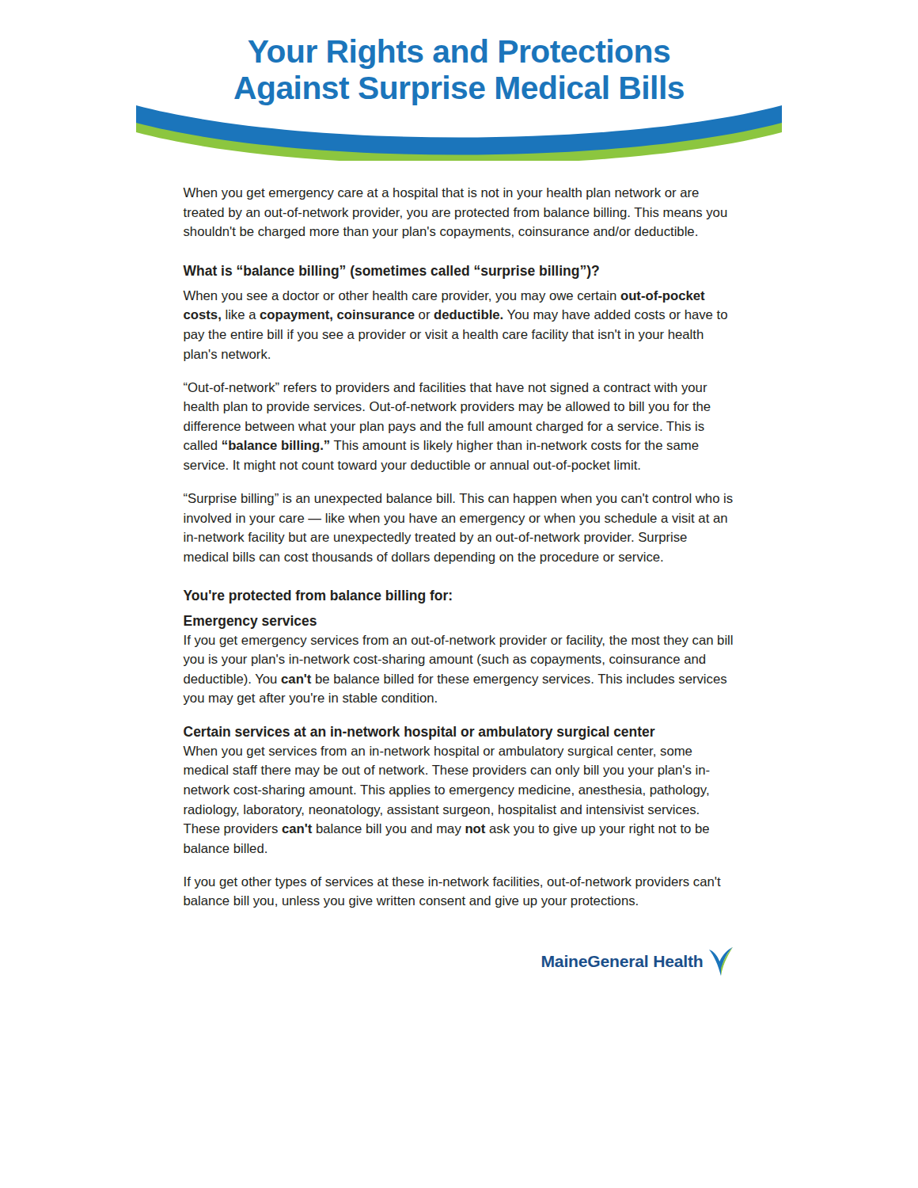Your Rights and Protections
Against Surprise Medical Bills
When you get emergency care at a hospital that is not in your health plan network or are treated by an out-of-network provider, you are protected from balance billing. This means you shouldn't be charged more than your plan's copayments, coinsurance and/or deductible.
What is “balance billing” (sometimes called “surprise billing”)?
When you see a doctor or other health care provider, you may owe certain out-of-pocket costs, like a copayment, coinsurance or deductible. You may have added costs or have to pay the entire bill if you see a provider or visit a health care facility that isn't in your health plan's network.
“Out-of-network” refers to providers and facilities that have not signed a contract with your health plan to provide services. Out-of-network providers may be allowed to bill you for the difference between what your plan pays and the full amount charged for a service. This is called “balance billing.” This amount is likely higher than in-network costs for the same service. It might not count toward your deductible or annual out-of-pocket limit.
“Surprise billing” is an unexpected balance bill. This can happen when you can't control who is involved in your care — like when you have an emergency or when you schedule a visit at an in-network facility but are unexpectedly treated by an out-of-network provider. Surprise medical bills can cost thousands of dollars depending on the procedure or service.
You're protected from balance billing for:
Emergency services
If you get emergency services from an out-of-network provider or facility, the most they can bill you is your plan's in-network cost-sharing amount (such as copayments, coinsurance and deductible). You can't be balance billed for these emergency services. This includes services you may get after you're in stable condition.
Certain services at an in-network hospital or ambulatory surgical center
When you get services from an in-network hospital or ambulatory surgical center, some medical staff there may be out of network. These providers can only bill you your plan's in-network cost-sharing amount. This applies to emergency medicine, anesthesia, pathology, radiology, laboratory, neonatology, assistant surgeon, hospitalist and intensivist services. These providers can't balance bill you and may not ask you to give up your right not to be balance billed.
If you get other types of services at these in-network facilities, out-of-network providers can't balance bill you, unless you give written consent and give up your protections.
Maine General Health